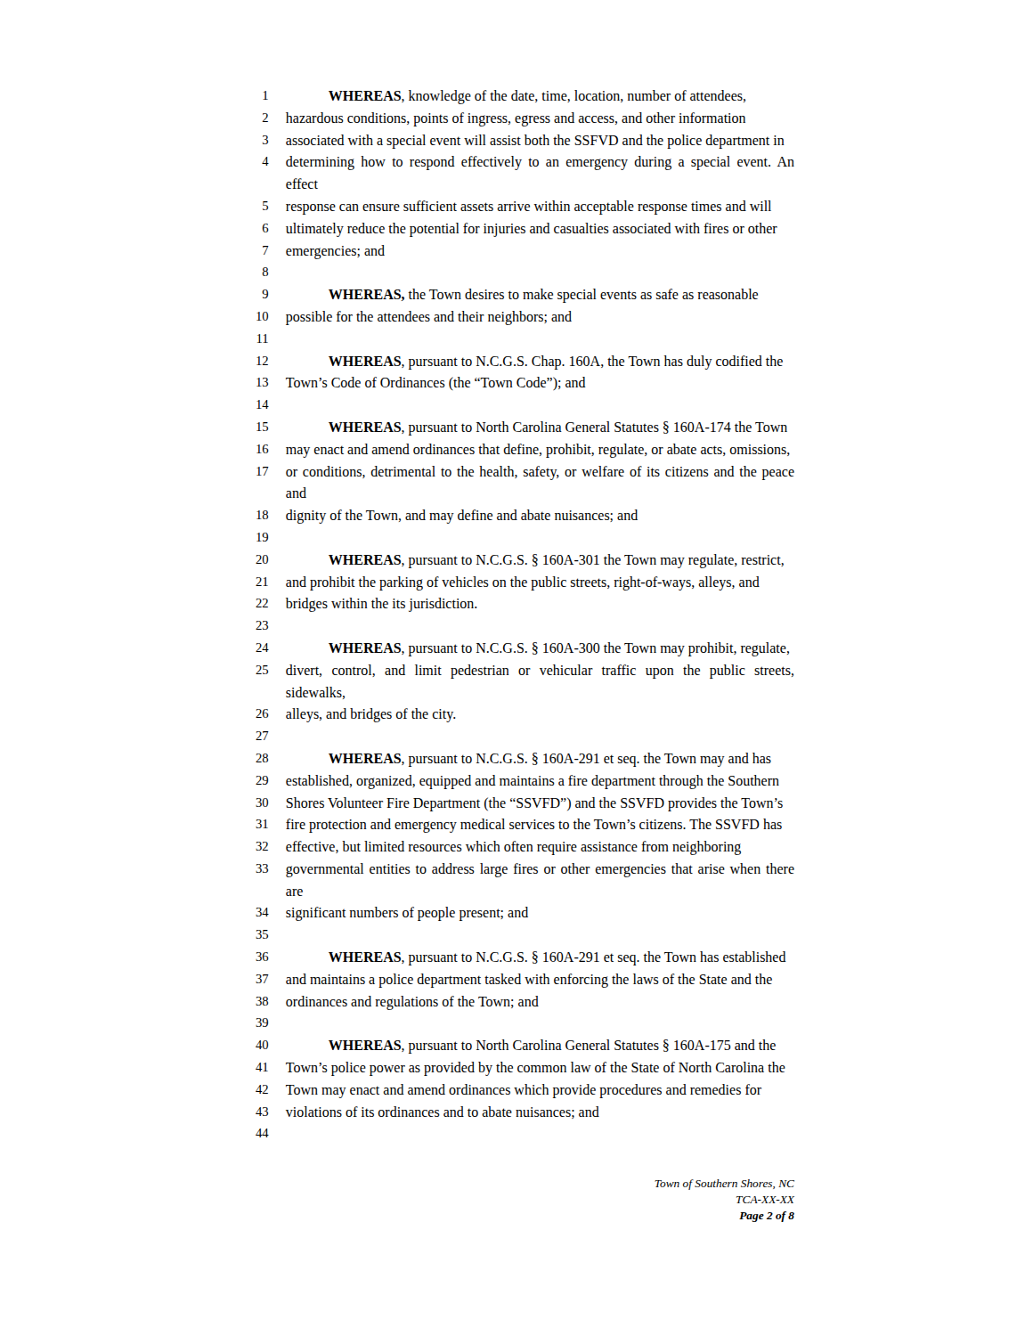WHEREAS, knowledge of the date, time, location, number of attendees,
hazardous conditions, points of ingress, egress and access, and other information
associated with a special event will assist both the SSFVD and the police department in
determining how to respond effectively to an emergency during a special event. An effect
response can ensure sufficient assets arrive within acceptable response times and will
ultimately reduce the potential for injuries and casualties associated with fires or other
emergencies; and
WHEREAS, the Town desires to make special events as safe as reasonable
possible for the attendees and their neighbors; and
WHEREAS, pursuant to N.C.G.S. Chap. 160A, the Town has duly codified the
Town’s Code of Ordinances (the “Town Code”); and
WHEREAS, pursuant to North Carolina General Statutes § 160A-174 the Town
may enact and amend ordinances that define, prohibit, regulate, or abate acts, omissions,
or conditions, detrimental to the health, safety, or welfare of its citizens and the peace and
dignity of the Town, and may define and abate nuisances; and
WHEREAS, pursuant to N.C.G.S. § 160A-301 the Town may regulate, restrict,
and prohibit the parking of vehicles on the public streets, right-of-ways, alleys, and
bridges within the its jurisdiction.
WHEREAS, pursuant to N.C.G.S. § 160A-300 the Town may prohibit, regulate,
divert, control, and limit pedestrian or vehicular traffic upon the public streets, sidewalks,
alleys, and bridges of the city.
WHEREAS, pursuant to N.C.G.S. § 160A-291 et seq. the Town may and has
established, organized, equipped and maintains a fire department through the Southern
Shores Volunteer Fire Department (the “SSVFD”) and the SSVFD provides the Town’s
fire protection and emergency medical services to the Town’s citizens. The SSVFD has
effective, but limited resources which often require assistance from neighboring
governmental entities to address large fires or other emergencies that arise when there are
significant numbers of people present; and
WHEREAS, pursuant to N.C.G.S. § 160A-291 et seq. the Town has established
and maintains a police department tasked with enforcing the laws of the State and the
ordinances and regulations of the Town; and
WHEREAS, pursuant to North Carolina General Statutes § 160A-175 and the
Town’s police power as provided by the common law of the State of North Carolina the
Town may enact and amend ordinances which provide procedures and remedies for
violations of its ordinances and to abate nuisances; and
Town of Southern Shores, NC
TCA-XX-XX
Page 2 of 8